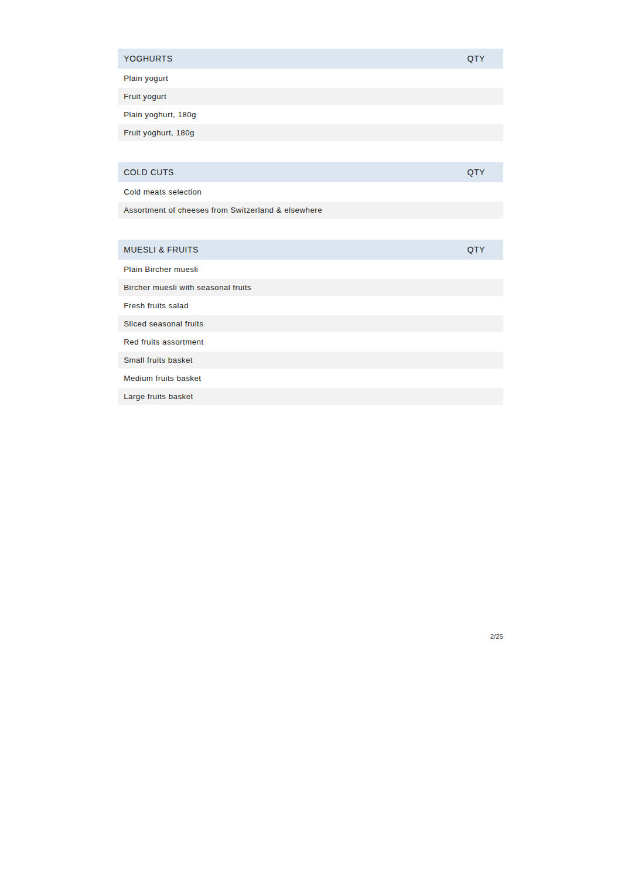| YOGHURTS | QTY |
| --- | --- |
| Plain yogurt | |
| Fruit yogurt | |
| Plain yoghurt, 180g | |
| Fruit yoghurt, 180g | |
| COLD CUTS | QTY |
| --- | --- |
| Cold meats selection | |
| Assortment of cheeses from Switzerland & elsewhere | |
| MUESLI & FRUITS | QTY |
| --- | --- |
| Plain Bircher muesli | |
| Bircher muesli with seasonal fruits | |
| Fresh fruits salad | |
| Sliced seasonal fruits | |
| Red fruits assortment | |
| Small fruits basket | |
| Medium fruits basket | |
| Large fruits basket | |
2/25